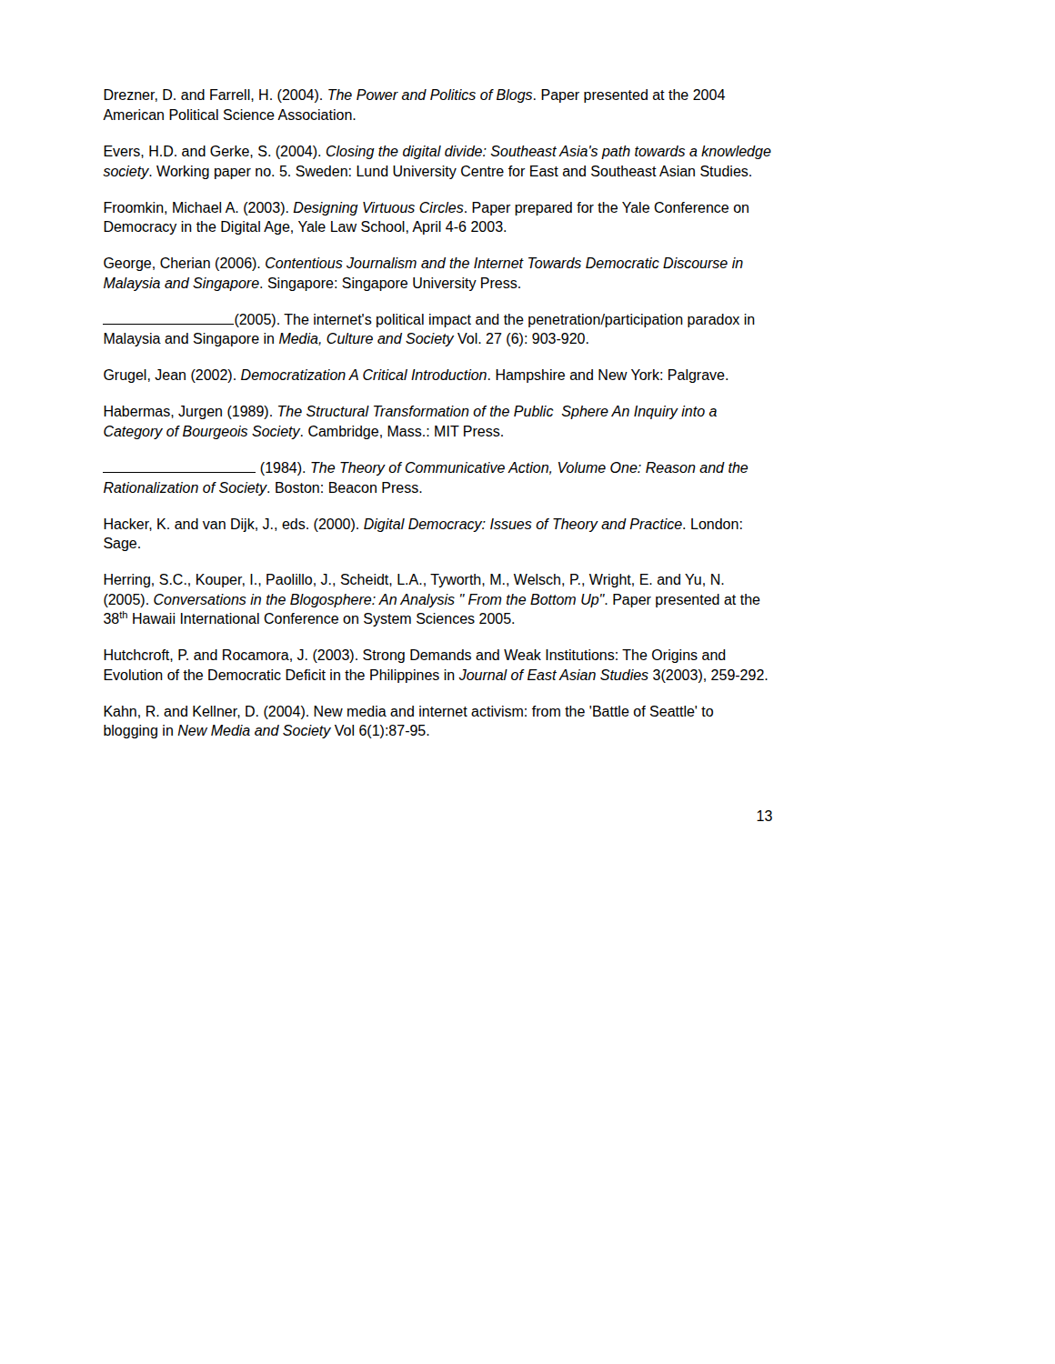Drezner, D. and Farrell, H. (2004). The Power and Politics of Blogs. Paper presented at the 2004 American Political Science Association.
Evers, H.D. and Gerke, S. (2004). Closing the digital divide: Southeast Asia's path towards a knowledge society. Working paper no. 5. Sweden: Lund University Centre for East and Southeast Asian Studies.
Froomkin, Michael A. (2003). Designing Virtuous Circles. Paper prepared for the Yale Conference on Democracy in the Digital Age, Yale Law School, April 4-6 2003.
George, Cherian (2006). Contentious Journalism and the Internet Towards Democratic Discourse in Malaysia and Singapore. Singapore: Singapore University Press.
(2005). The internet's political impact and the penetration/participation paradox in Malaysia and Singapore in Media, Culture and Society Vol. 27 (6): 903-920.
Grugel, Jean (2002). Democratization A Critical Introduction. Hampshire and New York: Palgrave.
Habermas, Jurgen (1989). The Structural Transformation of the Public Sphere An Inquiry into a Category of Bourgeois Society. Cambridge, Mass.: MIT Press.
(1984). The Theory of Communicative Action, Volume One: Reason and the Rationalization of Society. Boston: Beacon Press.
Hacker, K. and van Dijk, J., eds. (2000). Digital Democracy: Issues of Theory and Practice. London: Sage.
Herring, S.C., Kouper, I., Paolillo, J., Scheidt, L.A., Tyworth, M., Welsch, P., Wright, E. and Yu, N. (2005). Conversations in the Blogosphere: An Analysis " From the Bottom Up". Paper presented at the 38th Hawaii International Conference on System Sciences 2005.
Hutchcroft, P. and Rocamora, J. (2003). Strong Demands and Weak Institutions: The Origins and Evolution of the Democratic Deficit in the Philippines in Journal of East Asian Studies 3(2003), 259-292.
Kahn, R. and Kellner, D. (2004). New media and internet activism: from the 'Battle of Seattle' to blogging in New Media and Society Vol 6(1):87-95.
13